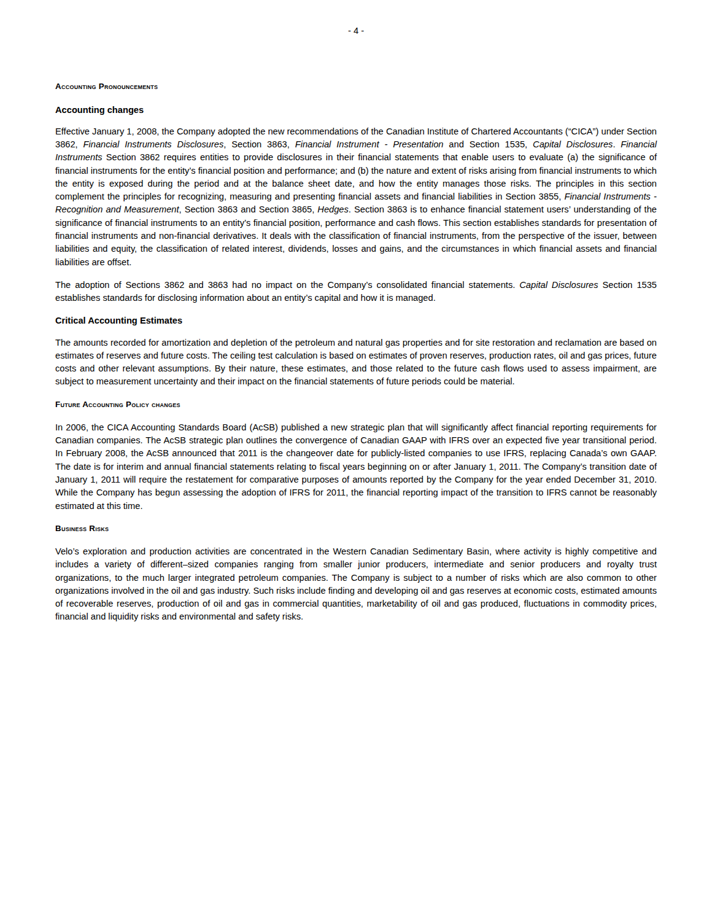- 4 -
Accounting Pronouncements
Accounting changes
Effective January 1, 2008, the Company adopted the new recommendations of the Canadian Institute of Chartered Accountants (“CICA”) under Section 3862, Financial Instruments Disclosures, Section 3863, Financial Instrument - Presentation and Section 1535, Capital Disclosures. Financial Instruments Section 3862 requires entities to provide disclosures in their financial statements that enable users to evaluate (a) the significance of financial instruments for the entity’s financial position and performance; and (b) the nature and extent of risks arising from financial instruments to which the entity is exposed during the period and at the balance sheet date, and how the entity manages those risks. The principles in this section complement the principles for recognizing, measuring and presenting financial assets and financial liabilities in Section 3855, Financial Instruments - Recognition and Measurement, Section 3863 and Section 3865, Hedges. Section 3863 is to enhance financial statement users’ understanding of the significance of financial instruments to an entity’s financial position, performance and cash flows. This section establishes standards for presentation of financial instruments and non-financial derivatives. It deals with the classification of financial instruments, from the perspective of the issuer, between liabilities and equity, the classification of related interest, dividends, losses and gains, and the circumstances in which financial assets and financial liabilities are offset.
The adoption of Sections 3862 and 3863 had no impact on the Company’s consolidated financial statements. Capital Disclosures Section 1535 establishes standards for disclosing information about an entity’s capital and how it is managed.
Critical Accounting Estimates
The amounts recorded for amortization and depletion of the petroleum and natural gas properties and for site restoration and reclamation are based on estimates of reserves and future costs. The ceiling test calculation is based on estimates of proven reserves, production rates, oil and gas prices, future costs and other relevant assumptions. By their nature, these estimates, and those related to the future cash flows used to assess impairment, are subject to measurement uncertainty and their impact on the financial statements of future periods could be material.
Future Accounting Policy changes
In 2006, the CICA Accounting Standards Board (AcSB) published a new strategic plan that will significantly affect financial reporting requirements for Canadian companies. The AcSB strategic plan outlines the convergence of Canadian GAAP with IFRS over an expected five year transitional period. In February 2008, the AcSB announced that 2011 is the changeover date for publicly-listed companies to use IFRS, replacing Canada’s own GAAP. The date is for interim and annual financial statements relating to fiscal years beginning on or after January 1, 2011. The Company’s transition date of January 1, 2011 will require the restatement for comparative purposes of amounts reported by the Company for the year ended December 31, 2010. While the Company has begun assessing the adoption of IFRS for 2011, the financial reporting impact of the transition to IFRS cannot be reasonably estimated at this time.
Business Risks
Velo’s exploration and production activities are concentrated in the Western Canadian Sedimentary Basin, where activity is highly competitive and includes a variety of different–sized companies ranging from smaller junior producers, intermediate and senior producers and royalty trust organizations, to the much larger integrated petroleum companies. The Company is subject to a number of risks which are also common to other organizations involved in the oil and gas industry. Such risks include finding and developing oil and gas reserves at economic costs, estimated amounts of recoverable reserves, production of oil and gas in commercial quantities, marketability of oil and gas produced, fluctuations in commodity prices, financial and liquidity risks and environmental and safety risks.